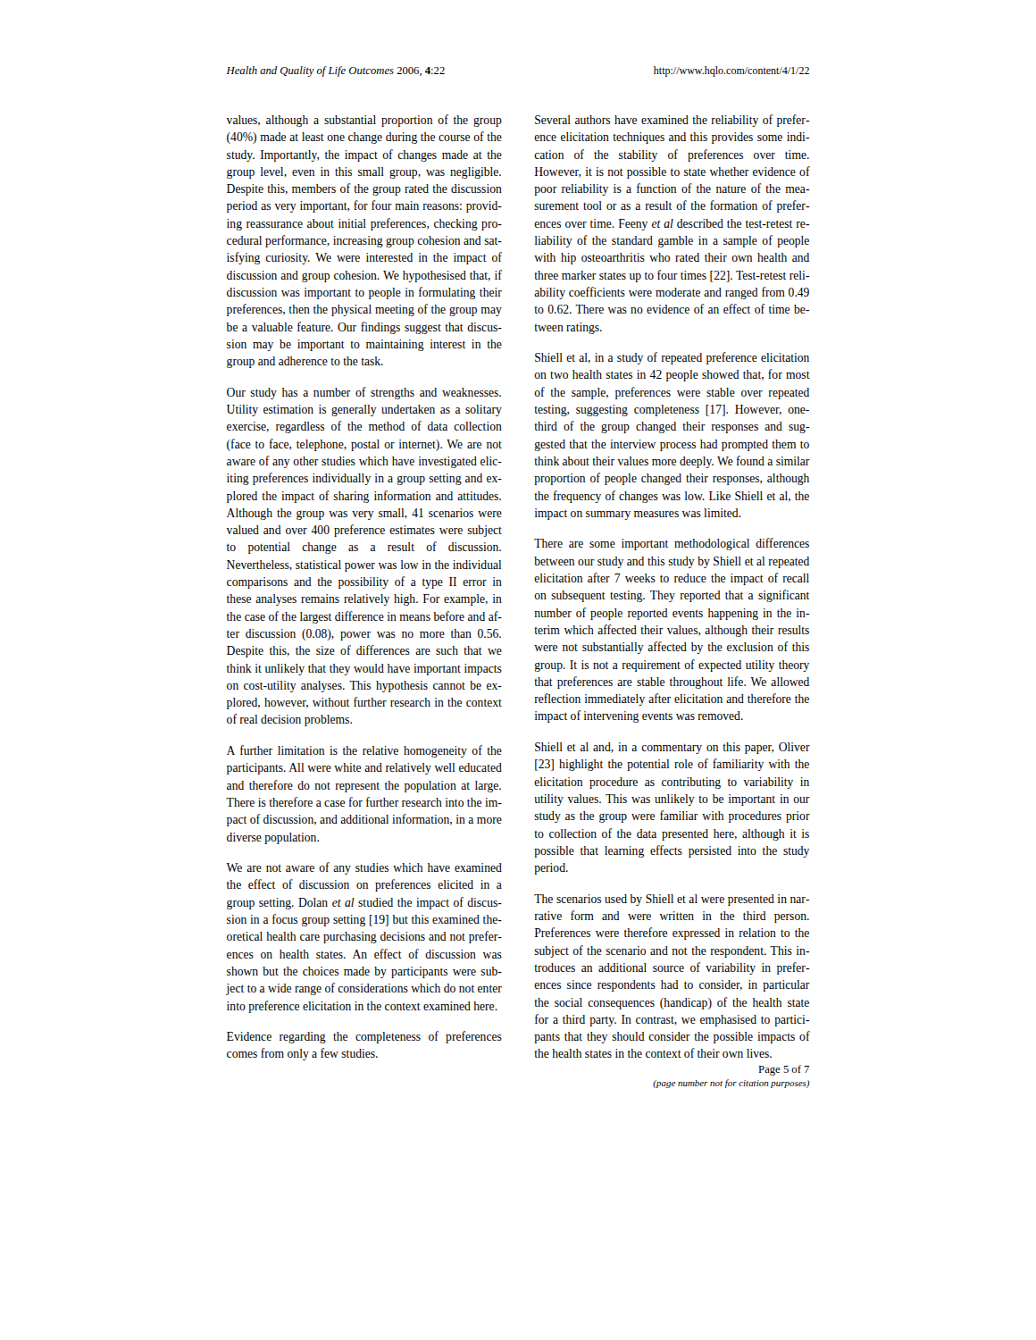Health and Quality of Life Outcomes 2006, 4:22
http://www.hqlo.com/content/4/1/22
values, although a substantial proportion of the group (40%) made at least one change during the course of the study. Importantly, the impact of changes made at the group level, even in this small group, was negligible. Despite this, members of the group rated the discussion period as very important, for four main reasons: providing reassurance about initial preferences, checking procedural performance, increasing group cohesion and satisfying curiosity. We were interested in the impact of discussion and group cohesion. We hypothesised that, if discussion was important to people in formulating their preferences, then the physical meeting of the group may be a valuable feature. Our findings suggest that discussion may be important to maintaining interest in the group and adherence to the task.
Our study has a number of strengths and weaknesses. Utility estimation is generally undertaken as a solitary exercise, regardless of the method of data collection (face to face, telephone, postal or internet). We are not aware of any other studies which have investigated eliciting preferences individually in a group setting and explored the impact of sharing information and attitudes. Although the group was very small, 41 scenarios were valued and over 400 preference estimates were subject to potential change as a result of discussion. Nevertheless, statistical power was low in the individual comparisons and the possibility of a type II error in these analyses remains relatively high. For example, in the case of the largest difference in means before and after discussion (0.08), power was no more than 0.56. Despite this, the size of differences are such that we think it unlikely that they would have important impacts on cost-utility analyses. This hypothesis cannot be explored, however, without further research in the context of real decision problems.
A further limitation is the relative homogeneity of the participants. All were white and relatively well educated and therefore do not represent the population at large. There is therefore a case for further research into the impact of discussion, and additional information, in a more diverse population.
We are not aware of any studies which have examined the effect of discussion on preferences elicited in a group setting. Dolan et al studied the impact of discussion in a focus group setting [19] but this examined theoretical health care purchasing decisions and not preferences on health states. An effect of discussion was shown but the choices made by participants were subject to a wide range of considerations which do not enter into preference elicitation in the context examined here.
Evidence regarding the completeness of preferences comes from only a few studies.
Several authors have examined the reliability of preference elicitation techniques and this provides some indication of the stability of preferences over time. However, it is not possible to state whether evidence of poor reliability is a function of the nature of the measurement tool or as a result of the formation of preferences over time. Feeny et al described the test-retest reliability of the standard gamble in a sample of people with hip osteoarthritis who rated their own health and three marker states up to four times [22]. Test-retest reliability coefficients were moderate and ranged from 0.49 to 0.62. There was no evidence of an effect of time between ratings.
Shiell et al, in a study of repeated preference elicitation on two health states in 42 people showed that, for most of the sample, preferences were stable over repeated testing, suggesting completeness [17]. However, one-third of the group changed their responses and suggested that the interview process had prompted them to think about their values more deeply. We found a similar proportion of people changed their responses, although the frequency of changes was low. Like Shiell et al, the impact on summary measures was limited.
There are some important methodological differences between our study and this study by Shiell et al repeated elicitation after 7 weeks to reduce the impact of recall on subsequent testing. They reported that a significant number of people reported events happening in the interim which affected their values, although their results were not substantially affected by the exclusion of this group. It is not a requirement of expected utility theory that preferences are stable throughout life. We allowed reflection immediately after elicitation and therefore the impact of intervening events was removed.
Shiell et al and, in a commentary on this paper, Oliver [23] highlight the potential role of familiarity with the elicitation procedure as contributing to variability in utility values. This was unlikely to be important in our study as the group were familiar with procedures prior to collection of the data presented here, although it is possible that learning effects persisted into the study period.
The scenarios used by Shiell et al were presented in narrative form and were written in the third person. Preferences were therefore expressed in relation to the subject of the scenario and not the respondent. This introduces an additional source of variability in preferences since respondents had to consider, in particular the social consequences (handicap) of the health state for a third party. In contrast, we emphasised to participants that they should consider the possible impacts of the health states in the context of their own lives.
Page 5 of 7
(page number not for citation purposes)